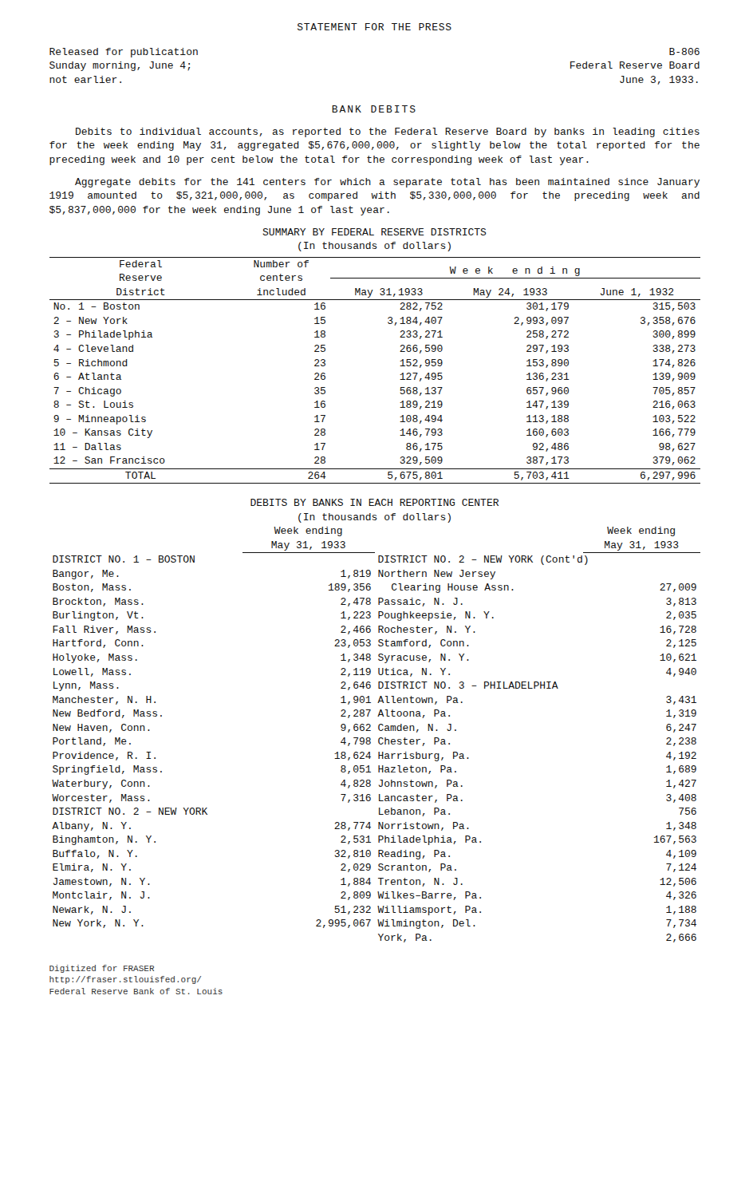STATEMENT FOR THE PRESS
| Released for publication Sunday morning, June 4; not earlier. | B‑806 Federal Reserve Board June 3, 1933. |
BANK DEBITS
Debits to individual accounts, as reported to the Federal Reserve Board by banks in leading cities for the week ending May 31, aggregated $5,676,000,000, or slightly below the total reported for the preceding week and 10 per cent below the total for the corresponding week of last year.
Aggregate debits for the 141 centers for which a separate total has been maintained since January 1919 amounted to $5,321,000,000, as compared with $5,330,000,000 for the preceding week and $5,837,000,000 for the week ending June 1 of last year.
SUMMARY BY FEDERAL RESERVE DISTRICTS (In thousands of dollars)
| Federal Reserve District | Number of centers included | W e e k e n d i n g |
| --- | --- | --- |
| May 31,1933 | May 24, 1933 | June 1, 1932 |
| No. 1 – Boston | 16 | 282,752 | 301,179 | 315,503 |
| 2 – New York | 15 | 3,184,407 | 2,993,097 | 3,358,676 |
| 3 – Philadelphia | 18 | 233,271 | 258,272 | 300,899 |
| 4 – Cleveland | 25 | 266,590 | 297,193 | 338,273 |
| 5 – Richmond | 23 | 152,959 | 153,890 | 174,826 |
| 6 – Atlanta | 26 | 127,495 | 136,231 | 139,909 |
| 7 – Chicago | 35 | 568,137 | 657,960 | 705,857 |
| 8 – St. Louis | 16 | 189,219 | 147,139 | 216,063 |
| 9 – Minneapolis | 17 | 108,494 | 113,188 | 103,522 |
| 10 – Kansas City | 28 | 146,793 | 160,603 | 166,779 |
| 11 – Dallas | 17 | 86,175 | 92,486 | 98,627 |
| 12 – San Francisco | 28 | 329,509 | 387,173 | 379,062 |
| TOTAL | 264 | 5,675,801 | 5,703,411 | 6,297,996 |
DEBITS BY BANKS IN EACH REPORTING CENTER
(In thousands of dollars)
| / / Week ending May 31, 1933 / / --- / --- / / DISTRICT NO. 1 – BOSTON / / Bangor, Me. / 1,819 / / Boston, Mass. / 189,356 / / Brockton, Mass. / 2,478 / / Burlington, Vt. / 1,223 / / Fall River, Mass. / 2,466 / / Hartford, Conn. / 23,053 / / Holyoke, Mass. / 1,348 / / Lowell, Mass. / 2,119 / / Lynn, Mass. / 2,646 / / Manchester, N. H. / 1,901 / / New Bedford, Mass. / 2,287 / / New Haven, Conn. / 9,662 / / Portland, Me. / 4,798 / / Providence, R. I. / 18,624 / / Springfield, Mass. / 8,051 / / Waterbury, Conn. / 4,828 / / Worcester, Mass. / 7,316 / / DISTRICT NO. 2 – NEW YORK / / Albany, N. Y. / 28,774 / / Binghamton, N. Y. / 2,531 / / Buffalo, N. Y. / 32,810 / / Elmira, N. Y. / 2,029 / / Jamestown, N. Y. / 1,884 / / Montclair, N. J. / 2,809 / / Newark, N. J. / 51,232 / / New York, N. Y. / 2,995,067 / | / / Week ending May 31, 1933 / / --- / --- / / DISTRICT NO. 2 – NEW YORK (Cont'd) / / Northern New Jersey / / / Clearing House Assn. / 27,009 / / Passaic, N. J. / 3,813 / / Poughkeepsie, N. Y. / 2,035 / / Rochester, N. Y. / 16,728 / / Stamford, Conn. / 2,125 / / Syracuse, N. Y. / 10,621 / / Utica, N. Y. / 4,940 / / DISTRICT NO. 3 – PHILADELPHIA / / Allentown, Pa. / 3,431 / / Altoona, Pa. / 1,319 / / Camden, N. J. / 6,247 / / Chester, Pa. / 2,238 / / Harrisburg, Pa. / 4,192 / / Hazleton, Pa. / 1,689 / / Johnstown, Pa. / 1,427 / / Lancaster, Pa. / 3,408 / / Lebanon, Pa. / 756 / / Norristown, Pa. / 1,348 / / Philadelphia, Pa. / 167,563 / / Reading, Pa. / 4,109 / / Scranton, Pa. / 7,124 / / Trenton, N. J. / 12,506 / / Wilkes–Barre, Pa. / 4,326 / / Williamsport, Pa. / 1,188 / / Wilmington, Del. / 7,734 / / York, Pa. / 2,666 / |
Digitized for FRASER
http://fraser.stlouisfed.org/
Federal Reserve Bank of St. Louis